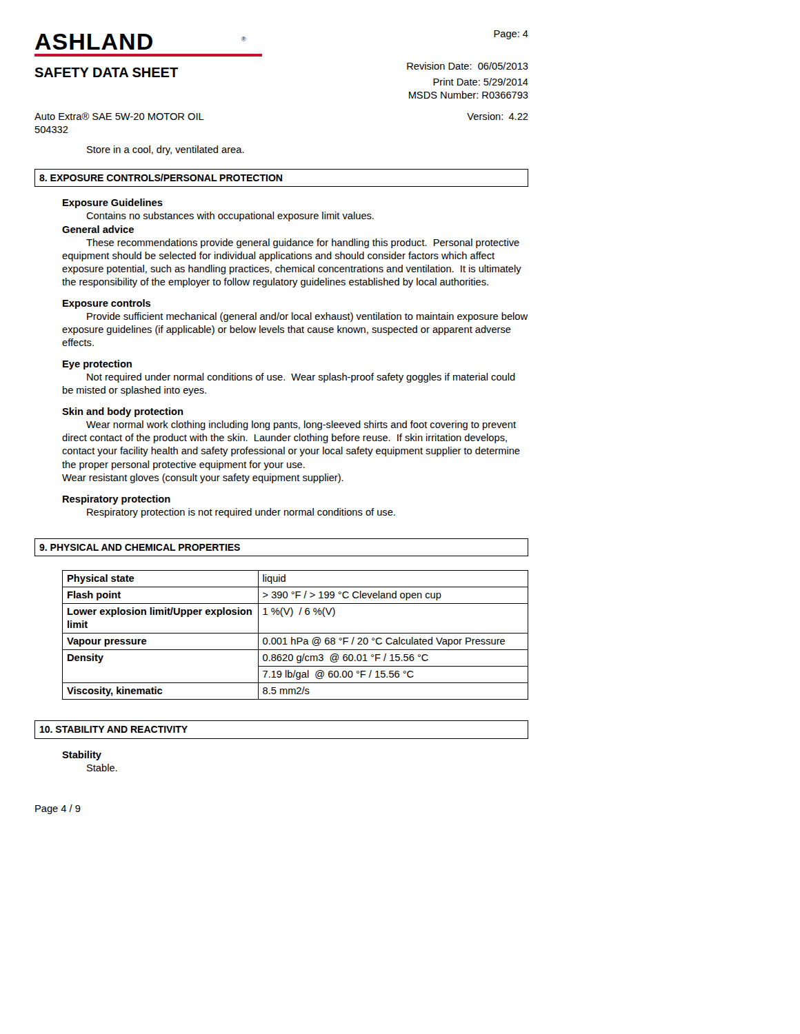ASHLAND ®
SAFETY DATA SHEET
Page: 4
Revision Date: 06/05/2013
Print Date: 5/29/2014
MSDS Number: R0366793
Auto Extra® SAE 5W-20 MOTOR OIL
504332
Version: 4.22
Store in a cool, dry, ventilated area.
8. EXPOSURE CONTROLS/PERSONAL PROTECTION
Exposure Guidelines
Contains no substances with occupational exposure limit values.
General advice
These recommendations provide general guidance for handling this product. Personal protective equipment should be selected for individual applications and should consider factors which affect exposure potential, such as handling practices, chemical concentrations and ventilation. It is ultimately the responsibility of the employer to follow regulatory guidelines established by local authorities.
Exposure controls
Provide sufficient mechanical (general and/or local exhaust) ventilation to maintain exposure below exposure guidelines (if applicable) or below levels that cause known, suspected or apparent adverse effects.
Eye protection
Not required under normal conditions of use. Wear splash-proof safety goggles if material could be misted or splashed into eyes.
Skin and body protection
Wear normal work clothing including long pants, long-sleeved shirts and foot covering to prevent direct contact of the product with the skin. Launder clothing before reuse. If skin irritation develops, contact your facility health and safety professional or your local safety equipment supplier to determine the proper personal protective equipment for your use.
Wear resistant gloves (consult your safety equipment supplier).
Respiratory protection
Respiratory protection is not required under normal conditions of use.
9. PHYSICAL AND CHEMICAL PROPERTIES
| Physical state | liquid |
| Flash point | > 390 °F / > 199 °C Cleveland open cup |
| Lower explosion limit/Upper explosion limit | 1 %(V) / 6 %(V) |
| Vapour pressure | 0.001 hPa @ 68 °F / 20 °C Calculated Vapor Pressure |
| Density | 0.8620 g/cm3 @ 60.01 °F / 15.56 °C |
| 7.19 lb/gal @ 60.00 °F / 15.56 °C |
| Viscosity, kinematic | 8.5 mm2/s |
10. STABILITY AND REACTIVITY
Stability
Stable.
Page 4 / 9